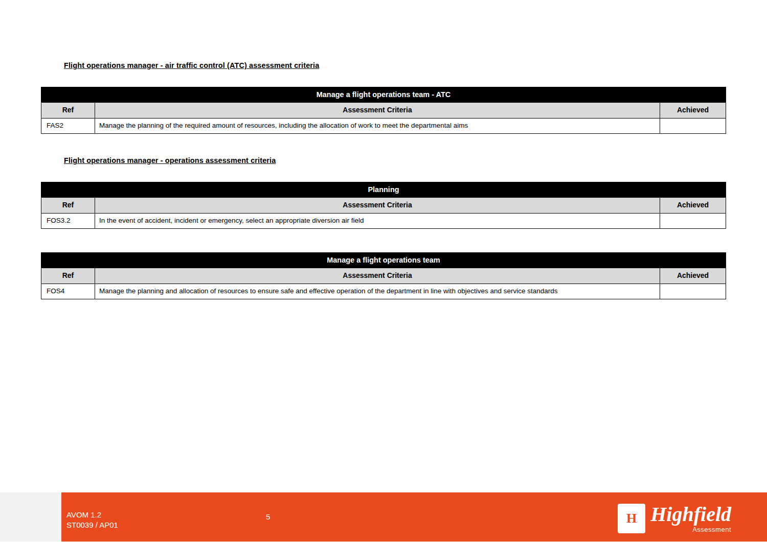Flight operations manager - air traffic control (ATC) assessment criteria
Manage a flight operations team - ATC
| Ref | Assessment Criteria | Achieved |
| --- | --- | --- |
| FAS2 | Manage the planning of the required amount of resources, including the allocation of work to meet the departmental aims | |
Flight operations manager - operations assessment criteria
Planning
| Ref | Assessment Criteria | Achieved |
| --- | --- | --- |
| FOS3.2 | In the event of accident, incident or emergency, select an appropriate diversion air field | |
Manage a flight operations team
| Ref | Assessment Criteria | Achieved |
| --- | --- | --- |
| FOS4 | Manage the planning and allocation of resources to ensure safe and effective operation of the department in line with objectives and service standards | |
AVOM 1.2
ST0039 / AP01
5
H
Highfield
Assessment